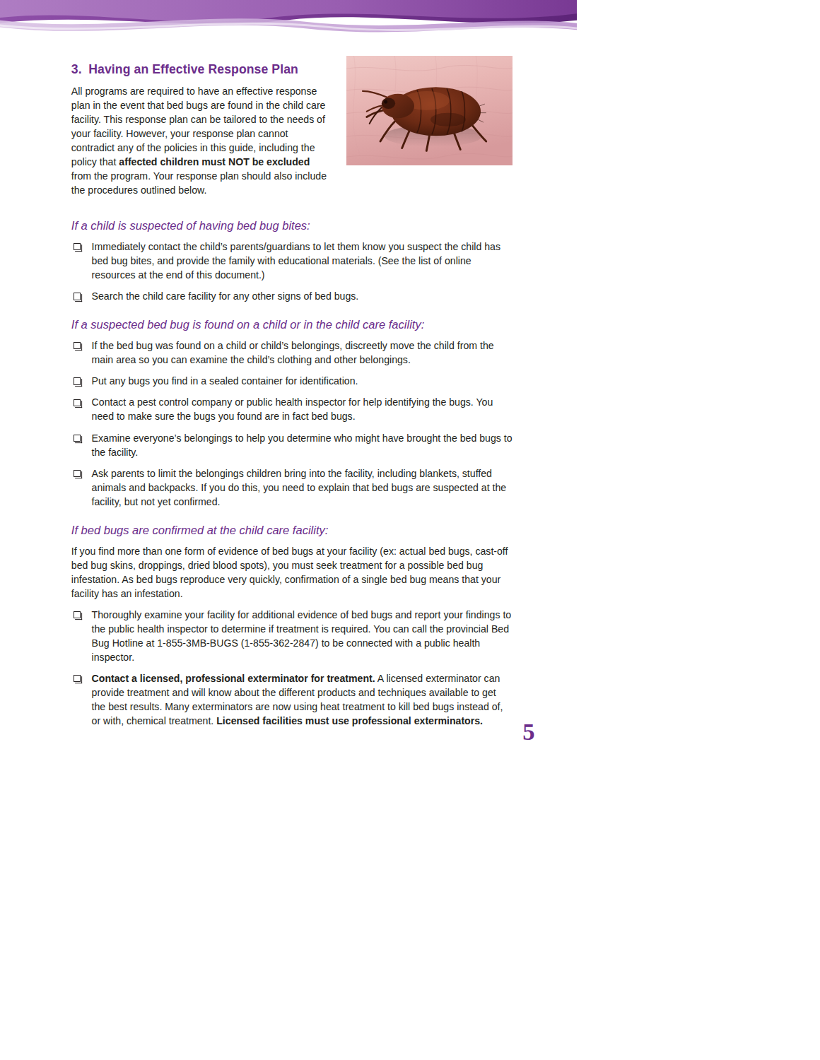3. Having an Effective Response Plan
All programs are required to have an effective response plan in the event that bed bugs are found in the child care facility. This response plan can be tailored to the needs of your facility. However, your response plan cannot contradict any of the policies in this guide, including the policy that affected children must NOT be excluded from the program. Your response plan should also include the procedures outlined below.
If a child is suspected of having bed bug bites:
Immediately contact the child’s parents/guardians to let them know you suspect the child has bed bug bites, and provide the family with educational materials. (See the list of online resources at the end of this document.)
Search the child care facility for any other signs of bed bugs.
If a suspected bed bug is found on a child or in the child care facility:
If the bed bug was found on a child or child’s belongings, discreetly move the child from the main area so you can examine the child’s clothing and other belongings.
Put any bugs you find in a sealed container for identification.
Contact a pest control company or public health inspector for help identifying the bugs. You need to make sure the bugs you found are in fact bed bugs.
Examine everyone’s belongings to help you determine who might have brought the bed bugs to the facility.
Ask parents to limit the belongings children bring into the facility, including blankets, stuffed animals and backpacks. If you do this, you need to explain that bed bugs are suspected at the facility, but not yet confirmed.
If bed bugs are confirmed at the child care facility:
If you find more than one form of evidence of bed bugs at your facility (ex: actual bed bugs, cast-off bed bug skins, droppings, dried blood spots), you must seek treatment for a possible bed bug infestation. As bed bugs reproduce very quickly, confirmation of a single bed bug means that your facility has an infestation.
Thoroughly examine your facility for additional evidence of bed bugs and report your findings to the public health inspector to determine if treatment is required. You can call the provincial Bed Bug Hotline at 1-855-3MB-BUGS (1-855-362-2847) to be connected with a public health inspector.
Contact a licensed, professional exterminator for treatment. A licensed exterminator can provide treatment and will know about the different products and techniques available to get the best results. Many exterminators are now using heat treatment to kill bed bugs instead of, or with, chemical treatment. Licensed facilities must use professional exterminators.
5